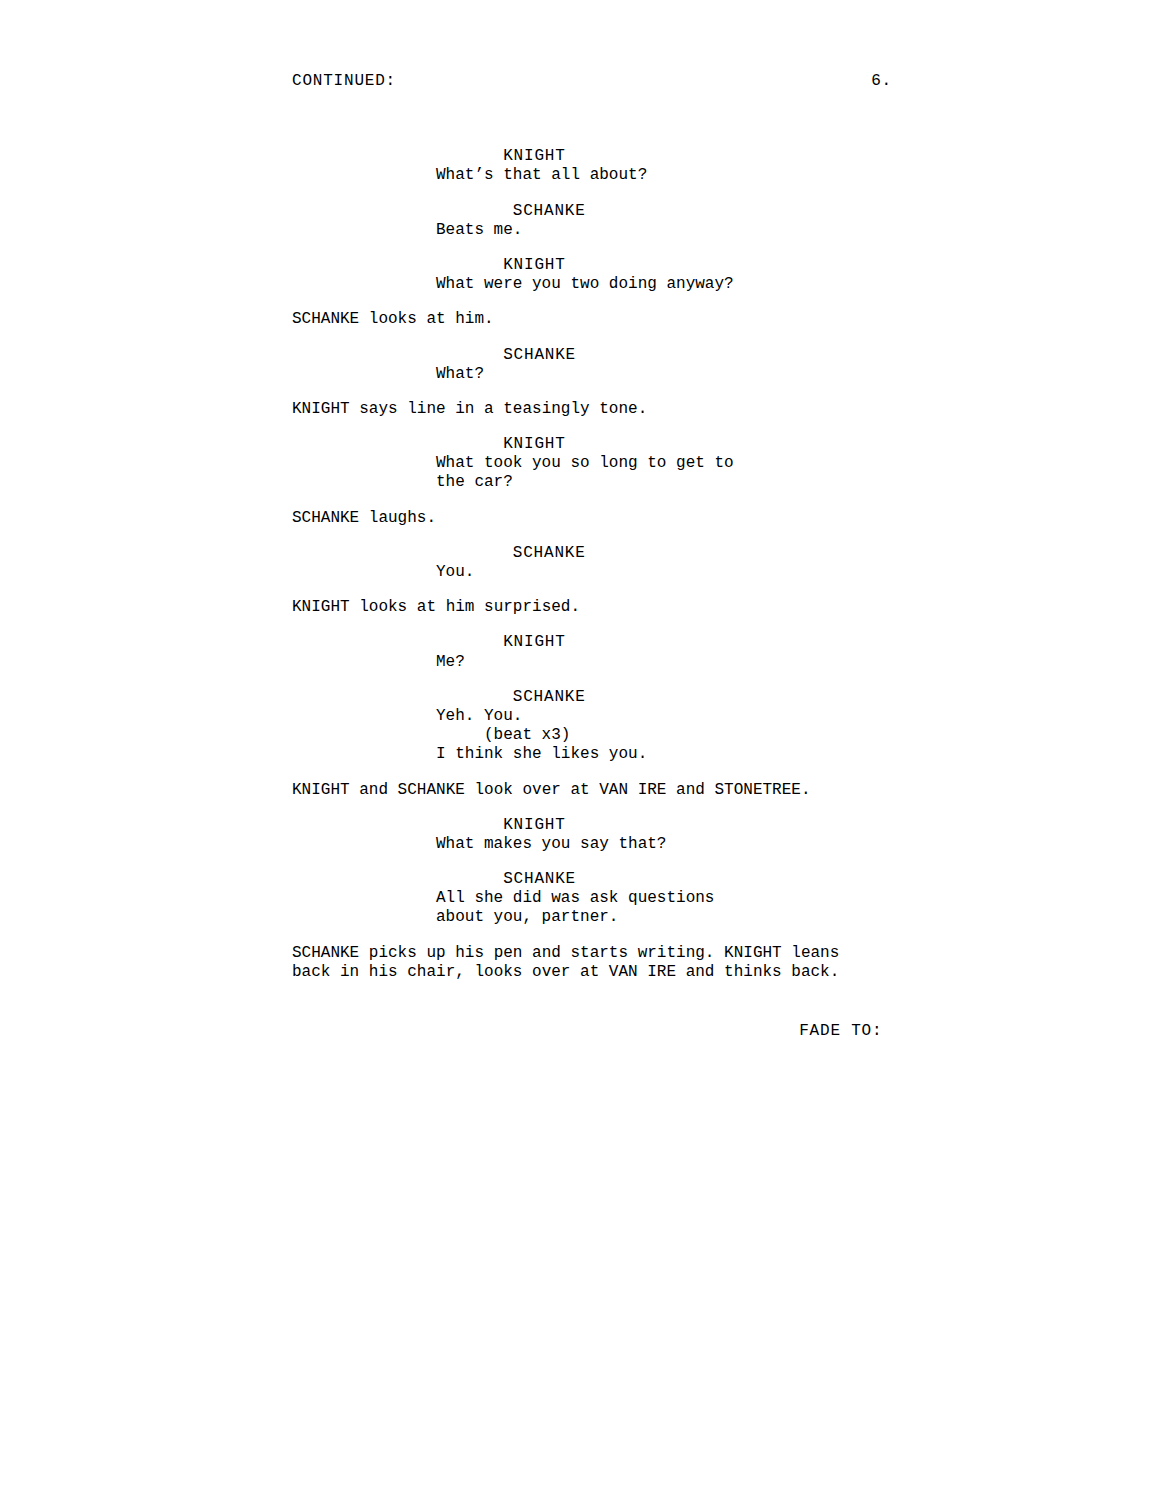CONTINUED: 6.
KNIGHT
What’s that all about?
SCHANKE
Beats me.
KNIGHT
What were you two doing anyway?
SCHANKE looks at him.
SCHANKE
What?
KNIGHT says line in a teasingly tone.
KNIGHT
What took you so long to get to the car?
SCHANKE laughs.
SCHANKE
You.
KNIGHT looks at him surprised.
KNIGHT
Me?
SCHANKE
Yeh. You.
(beat x3)
I think she likes you.
KNIGHT and SCHANKE look over at VAN IRE and STONETREE.
KNIGHT
What makes you say that?
SCHANKE
All she did was ask questions about you, partner.
SCHANKE picks up his pen and starts writing. KNIGHT leans back in his chair, looks over at VAN IRE and thinks back.
FADE TO: